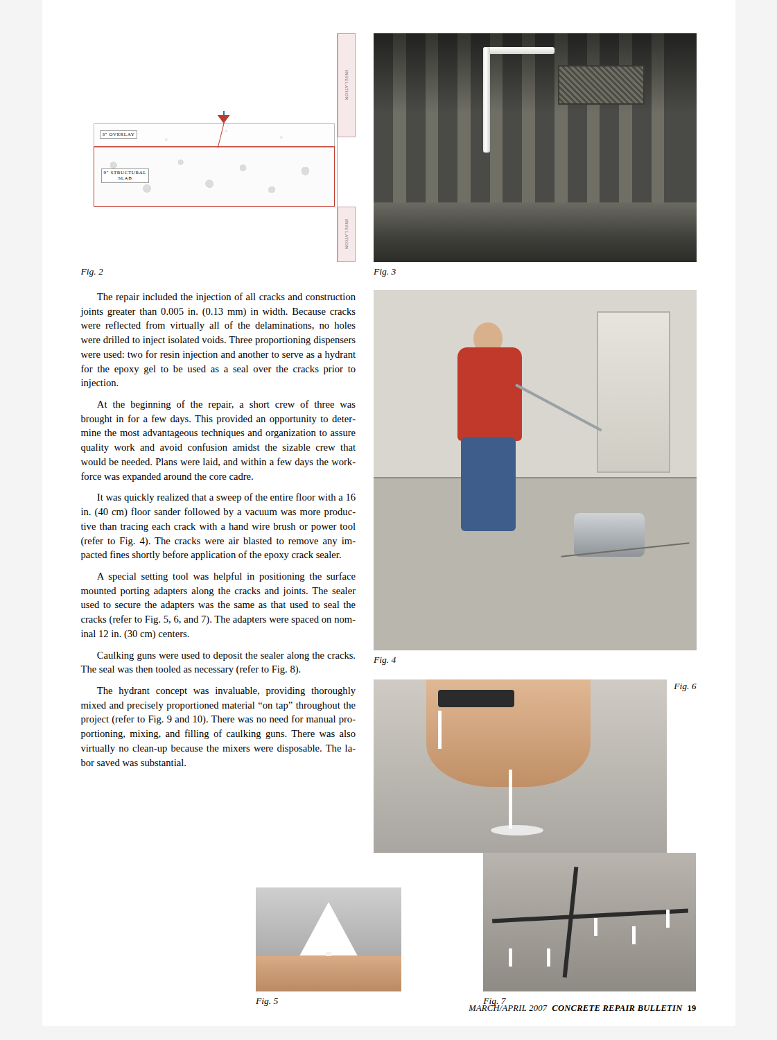INSULATION
INSULATION
3" OVERLAY
9" STRUCTURAL
SLAB
Fig. 2
Fig. 3
The repair included the injection of all cracks and construction joints greater than 0.005 in. (0.13 mm) in width. Because cracks were reflected from virtually all of the delaminations, no holes were drilled to inject isolated voids. Three proportioning dispensers were used: two for resin injection and another to serve as a hydrant for the epoxy gel to be used as a seal over the cracks prior to injection.
At the beginning of the repair, a short crew of three was brought in for a few days. This provided an opportunity to determine the most advantageous techniques and organization to assure quality work and avoid confusion amidst the sizable crew that would be needed. Plans were laid, and within a few days the workforce was expanded around the core cadre.
It was quickly realized that a sweep of the entire floor with a 16 in. (40 cm) floor sander followed by a vacuum was more productive than tracing each crack with a hand wire brush or power tool (refer to Fig. 4). The cracks were air blasted to remove any impacted fines shortly before application of the epoxy crack sealer.
A special setting tool was helpful in positioning the surface mounted porting adapters along the cracks and joints. The sealer used to secure the adapters was the same as that used to seal the cracks (refer to Fig. 5, 6, and 7). The adapters were spaced on nominal 12 in. (30 cm) centers.
Caulking guns were used to deposit the sealer along the cracks. The seal was then tooled as necessary (refer to Fig. 8).
The hydrant concept was invaluable, providing thoroughly mixed and precisely proportioned material “on tap” throughout the project (refer to Fig. 9 and 10). There was no need for manual proportioning, mixing, and filling of caulking guns. There was also virtually no clean-up because the mixers were disposable. The labor saved was substantial.
Fig. 4
Fig. 6
Fig. 5
Fig. 7
MARCH/APRIL 2007 CONCRETE REPAIR BULLETIN 19